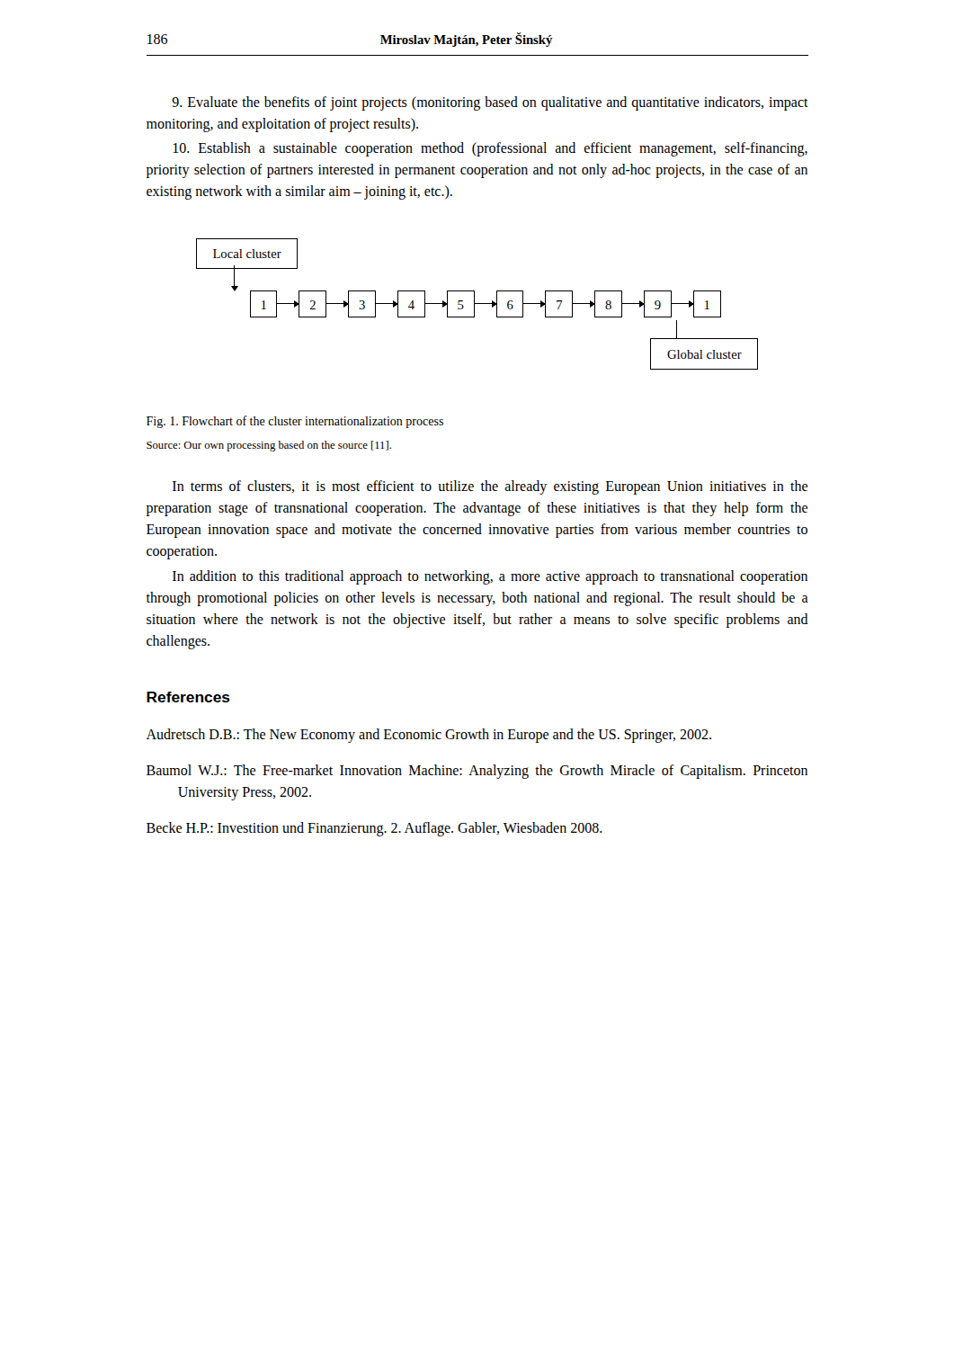186 Miroslav Majtán, Peter Šinský
Evaluate the benefits of joint projects (monitoring based on qualitative and quantitative indicators, impact monitoring, and exploitation of project results).
Establish a sustainable cooperation method (professional and efficient management, self-financing, priority selection of partners interested in permanent cooperation and not only ad-hoc projects, in the case of an existing network with a similar aim – joining it, etc.).
Local cluster
1
2
3
4
5
6
7
8
9
1
Global cluster
Fig. 1. Flowchart of the cluster internationalization process
Source: Our own processing based on the source [11].
In terms of clusters, it is most efficient to utilize the already existing European Union initiatives in the preparation stage of transnational cooperation. The advantage of these initiatives is that they help form the European innovation space and motivate the concerned innovative parties from various member countries to cooperation.
In addition to this traditional approach to networking, a more active approach to transnational cooperation through promotional policies on other levels is necessary, both national and regional. The result should be a situation where the network is not the objective itself, but rather a means to solve specific problems and challenges.
References
Audretsch D.B.: The New Economy and Economic Growth in Europe and the US. Springer, 2002.
Baumol W.J.: The Free-market Innovation Machine: Analyzing the Growth Miracle of Capitalism. Princeton University Press, 2002.
Becke H.P.: Investition und Finanzierung. 2. Auflage. Gabler, Wiesbaden 2008.